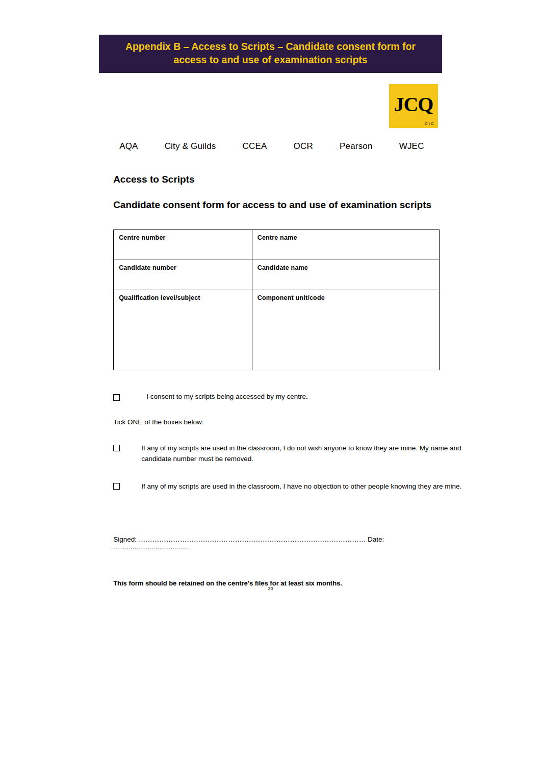Appendix B – Access to Scripts – Candidate consent form for
access to and use of examination scripts
JCQ CIC
AQA City & Guilds CCEA OCR Pearson WJEC
Access to Scripts
Candidate consent form for access to and use of examination scripts
| Centre number | Centre name |
| Candidate number | Candidate name |
| Qualification level/subject | Component unit/code |
I consent to my scripts being accessed by my centre.
Tick ONE of the boxes below:
If any of my scripts are used in the classroom, I do not wish anyone to know they are mine. My name and candidate number must be removed.
If any of my scripts are used in the classroom, I have no objection to other people knowing they are mine.
Signed: ……………………………………………………………………………………… Date: ........................................
This form should be retained on the centre’s files for at least six months.
20